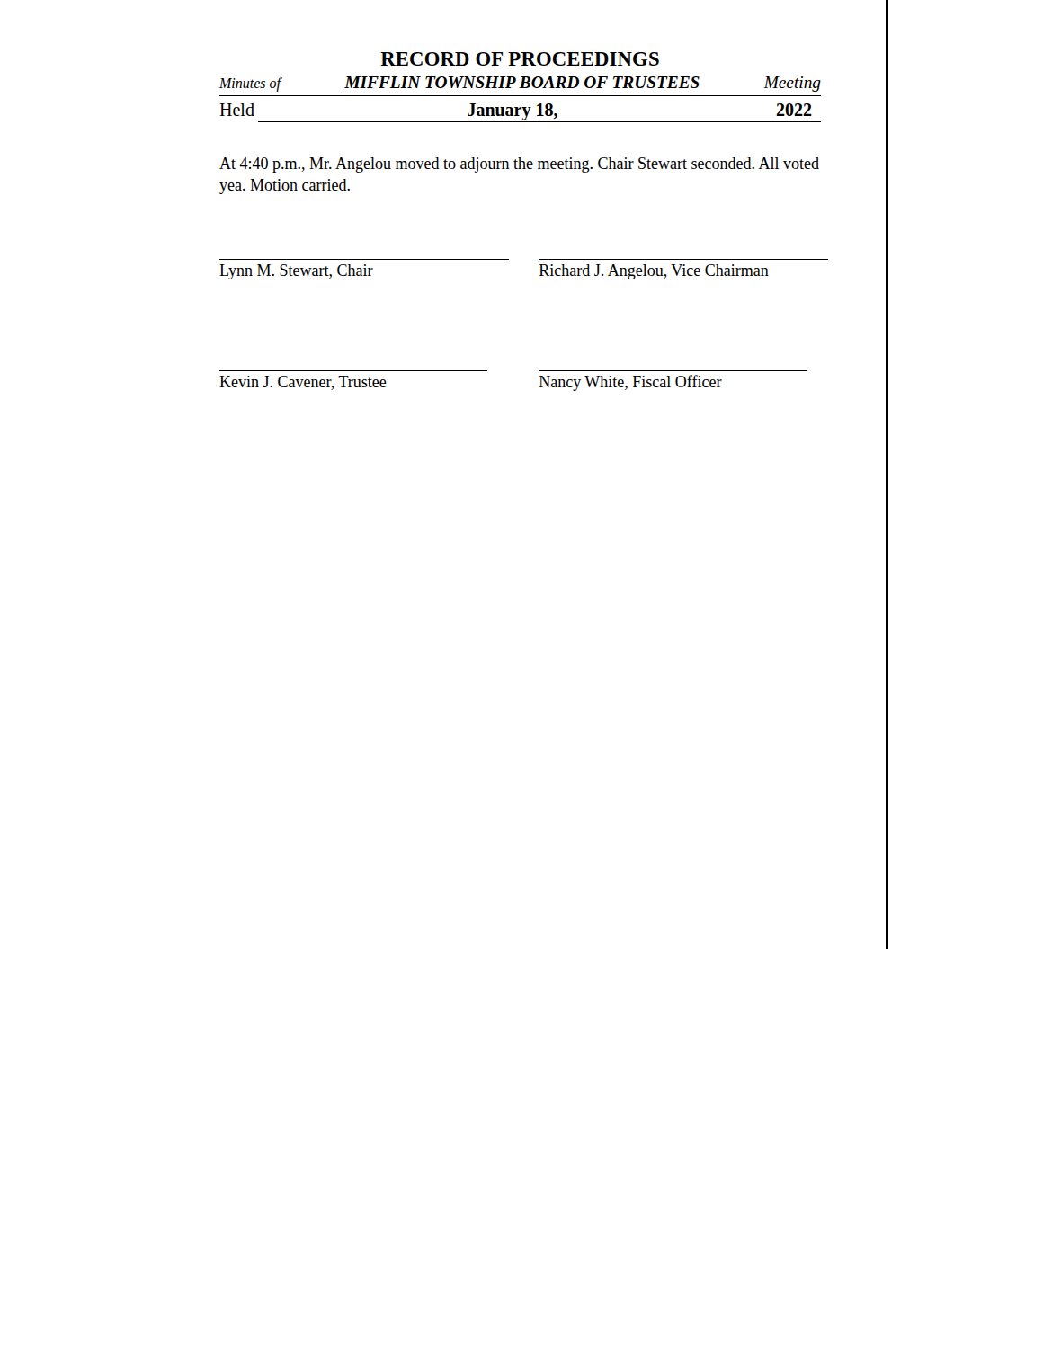RECORD OF PROCEEDINGS
Minutes of MIFFLIN TOWNSHIP BOARD OF TRUSTEES Meeting
Held January 18, 2022
At 4:40 p.m., Mr. Angelou moved to adjourn the meeting. Chair Stewart seconded. All voted yea. Motion carried.
| Lynn M. Stewart, Chair | Richard J. Angelou, Vice Chairman |
| Kevin J. Cavener, Trustee | Nancy White, Fiscal Officer |